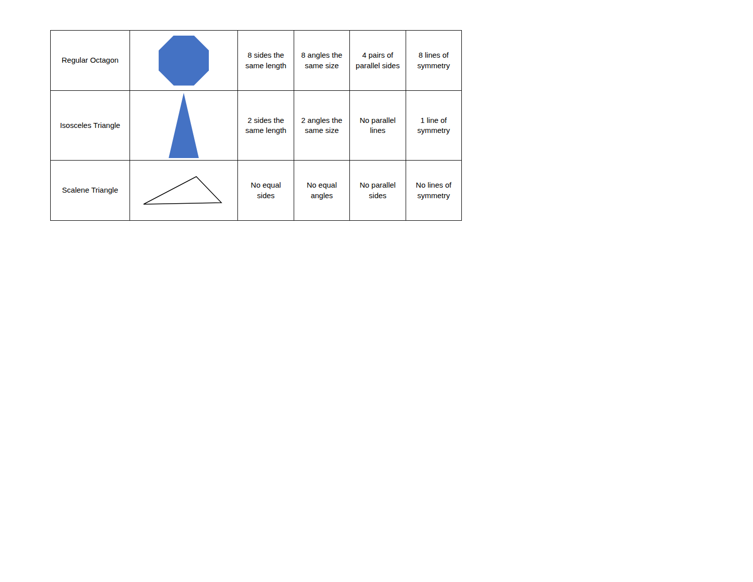| Regular Octagon | | 8 sides the same length | 8 angles the same size | 4 pairs of parallel sides | 8 lines of symmetry |
| Isosceles Triangle | | 2 sides the same length | 2 angles the same size | No parallel lines | 1 line of symmetry |
| Scalene Triangle | | No equal sides | No equal angles | No parallel sides | No lines of symmetry |